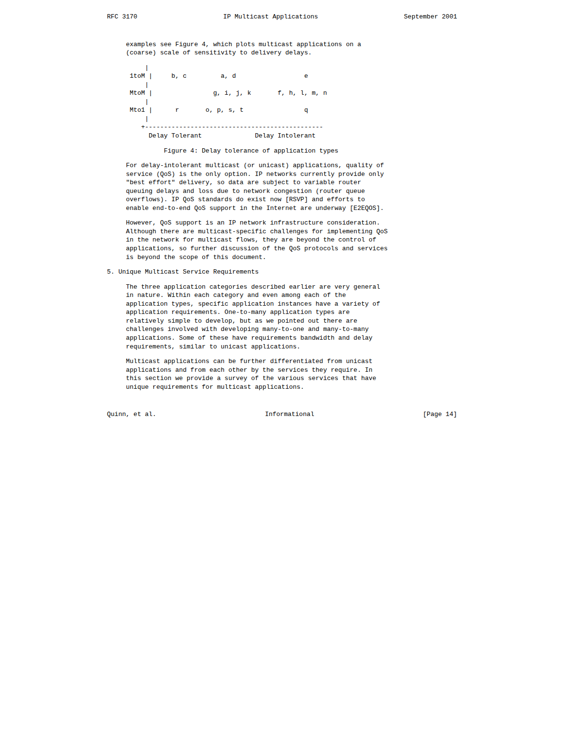RFC 3170 IP Multicast Applications September 2001
examples see Figure 4, which plots multicast applications on a
(coarse) scale of sensitivity to delivery delays.
     |
 1toM |     b, c         a, d                  e
     |
 MtoM |                g, i, j, k       f, h, l, m, n
     |
 Mto1 |      r       o, p, s, t                q
     |
    +-----------------------------------------------
      Delay Tolerant              Delay Intolerant
Figure 4: Delay tolerance of application types
For delay-intolerant multicast (or unicast) applications, quality of
service (QoS) is the only option. IP networks currently provide only
"best effort" delivery, so data are subject to variable router
queuing delays and loss due to network congestion (router queue
overflows). IP QoS standards do exist now [RSVP] and efforts to
enable end-to-end QoS support in the Internet are underway [E2EQOS].
However, QoS support is an IP network infrastructure consideration.
Although there are multicast-specific challenges for implementing QoS
in the network for multicast flows, they are beyond the control of
applications, so further discussion of the QoS protocols and services
is beyond the scope of this document.
5. Unique Multicast Service Requirements
The three application categories described earlier are very general
in nature. Within each category and even among each of the
application types, specific application instances have a variety of
application requirements. One-to-many application types are
relatively simple to develop, but as we pointed out there are
challenges involved with developing many-to-one and many-to-many
applications. Some of these have requirements bandwidth and delay
requirements, similar to unicast applications.
Multicast applications can be further differentiated from unicast
applications and from each other by the services they require. In
this section we provide a survey of the various services that have
unique requirements for multicast applications.
Quinn, et al. Informational [Page 14]